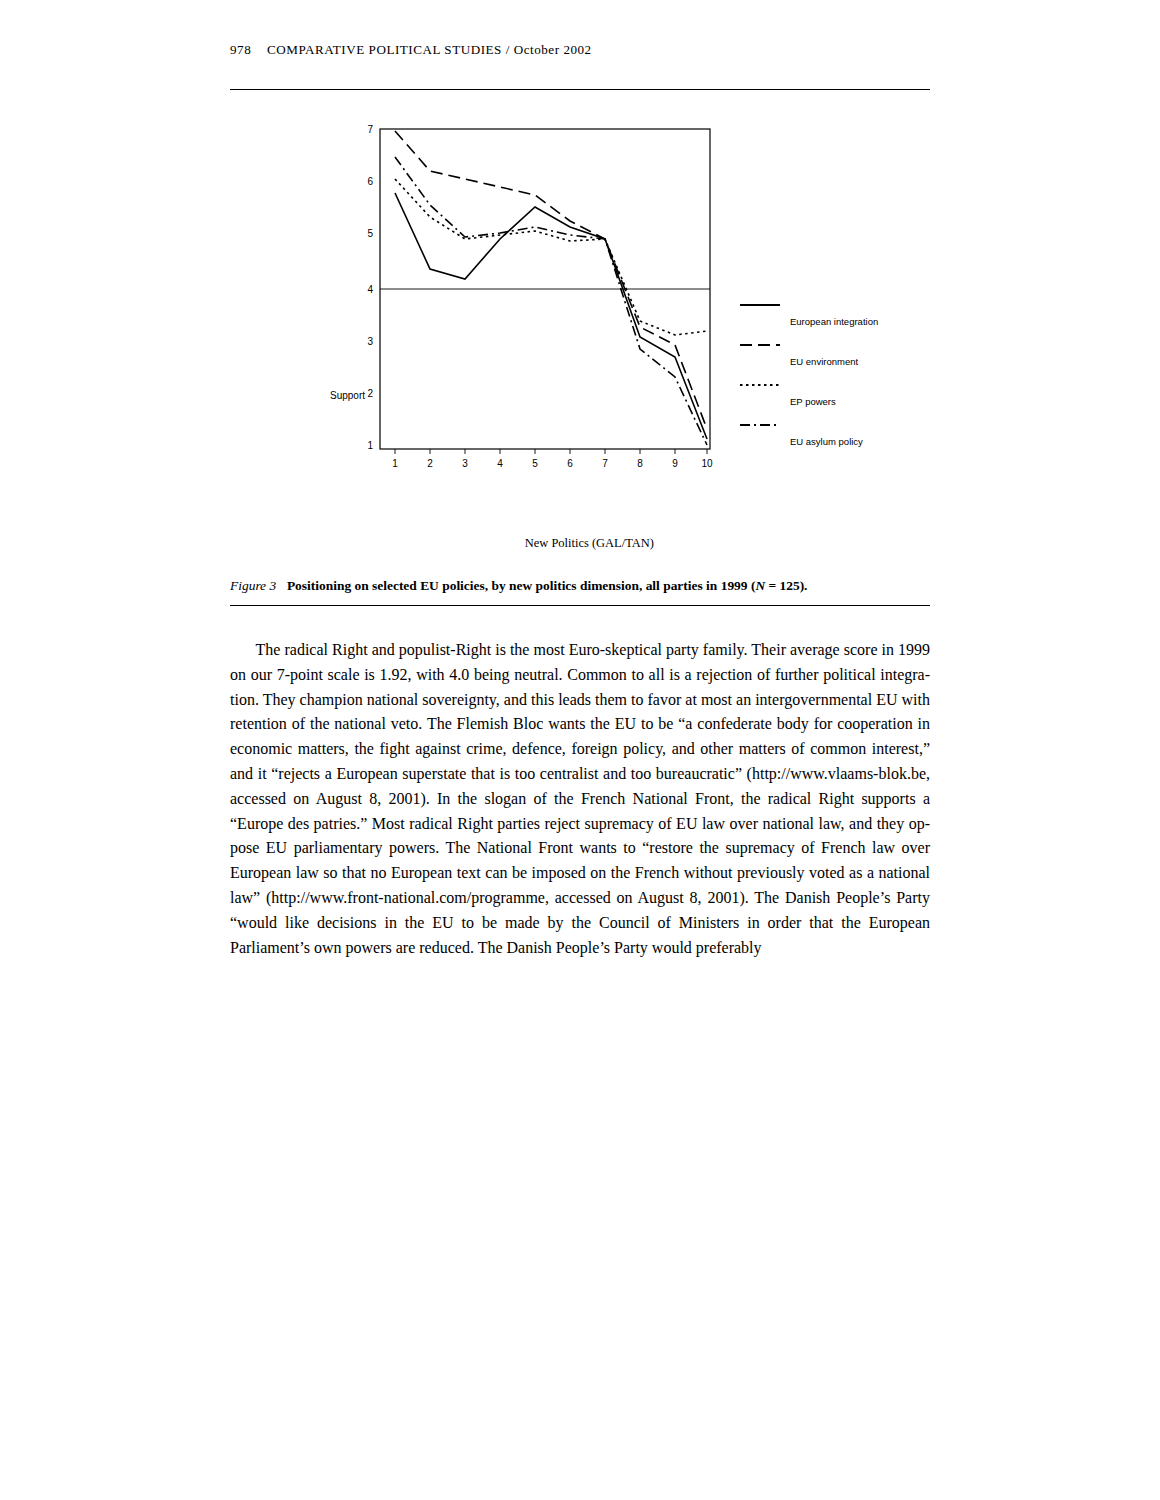978 COMPARATIVE POLITICAL STUDIES / October 2002
7 6 5 4 3 2 1 Support 1 2 3 4 5 6 7 8 9 10 European integration EU environment EP powers EU asylum policy
New Politics (GAL/TAN)
Figure 3 Positioning on selected EU policies, by new politics dimension, all parties in 1999 (N = 125).
The radical Right and populist-Right is the most Euro-skeptical party family. Their average score in 1999 on our 7-point scale is 1.92, with 4.0 being neutral. Common to all is a rejection of further political integration. They champion national sovereignty, and this leads them to favor at most an intergovernmental EU with retention of the national veto. The Flemish Bloc wants the EU to be “a confederate body for cooperation in economic matters, the fight against crime, defence, foreign policy, and other matters of common interest,” and it “rejects a European superstate that is too centralist and too bureaucratic” (http://www.vlaams-blok.be, accessed on August 8, 2001). In the slogan of the French National Front, the radical Right supports a “Europe des patries.” Most radical Right parties reject supremacy of EU law over national law, and they oppose EU parliamentary powers. The National Front wants to “restore the supremacy of French law over European law so that no European text can be imposed on the French without previously voted as a national law” (http://www.front-national.com/programme, accessed on August 8, 2001). The Danish People’s Party “would like decisions in the EU to be made by the Council of Ministers in order that the European Parliament’s own powers are reduced. The Danish People’s Party would preferably